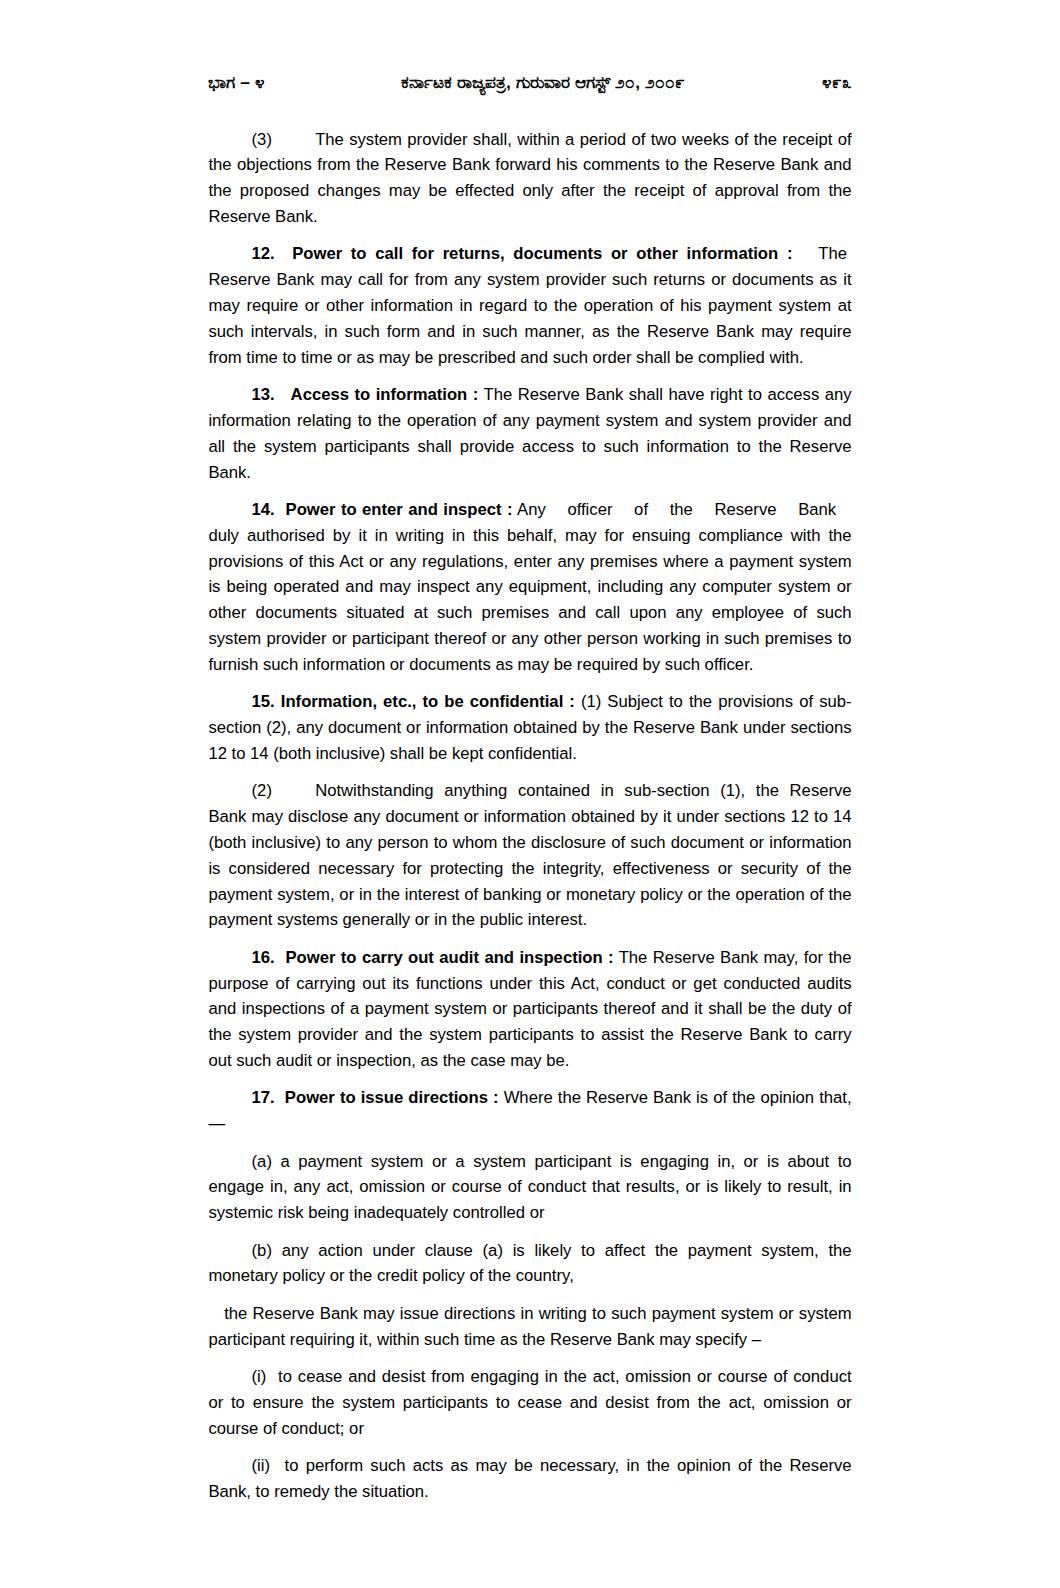ಭಾಗ – ೪ ಕರ್ನಾಟಕ ರಾಜ್ಯಪತ್ರ, ಗುರುವಾರ ಆಗಸ್ಟ್ ೨೦, ೨೦೦೯ ೪೯೩
(3) The system provider shall, within a period of two weeks of the receipt of the objections from the Reserve Bank forward his comments to the Reserve Bank and the proposed changes may be effected only after the receipt of approval from the Reserve Bank.
12. Power to call for returns, documents or other information : The Reserve Bank may call for from any system provider such returns or documents as it may require or other information in regard to the operation of his payment system at such intervals, in such form and in such manner, as the Reserve Bank may require from time to time or as may be prescribed and such order shall be complied with.
13. Access to information : The Reserve Bank shall have right to access any information relating to the operation of any payment system and system provider and all the system participants shall provide access to such information to the Reserve Bank.
14. Power to enter and inspect : Any officer of the Reserve Bank duly authorised by it in writing in this behalf, may for ensuing compliance with the provisions of this Act or any regulations, enter any premises where a payment system is being operated and may inspect any equipment, including any computer system or other documents situated at such premises and call upon any employee of such system provider or participant thereof or any other person working in such premises to furnish such information or documents as may be required by such officer.
15. Information, etc., to be confidential : (1) Subject to the provisions of sub-section (2), any document or information obtained by the Reserve Bank under sections 12 to 14 (both inclusive) shall be kept confidential.
(2) Notwithstanding anything contained in sub-section (1), the Reserve Bank may disclose any document or information obtained by it under sections 12 to 14 (both inclusive) to any person to whom the disclosure of such document or information is considered necessary for protecting the integrity, effectiveness or security of the payment system, or in the interest of banking or monetary policy or the operation of the payment systems generally or in the public interest.
16. Power to carry out audit and inspection : The Reserve Bank may, for the purpose of carrying out its functions under this Act, conduct or get conducted audits and inspections of a payment system or participants thereof and it shall be the duty of the system provider and the system participants to assist the Reserve Bank to carry out such audit or inspection, as the case may be.
17. Power to issue directions : Where the Reserve Bank is of the opinion that,—
(a) a payment system or a system participant is engaging in, or is about to engage in, any act, omission or course of conduct that results, or is likely to result, in systemic risk being inadequately controlled or
(b) any action under clause (a) is likely to affect the payment system, the monetary policy or the credit policy of the country,
the Reserve Bank may issue directions in writing to such payment system or system participant requiring it, within such time as the Reserve Bank may specify –
(i) to cease and desist from engaging in the act, omission or course of conduct or to ensure the system participants to cease and desist from the act, omission or course of conduct; or
(ii) to perform such acts as may be necessary, in the opinion of the Reserve Bank, to remedy the situation.